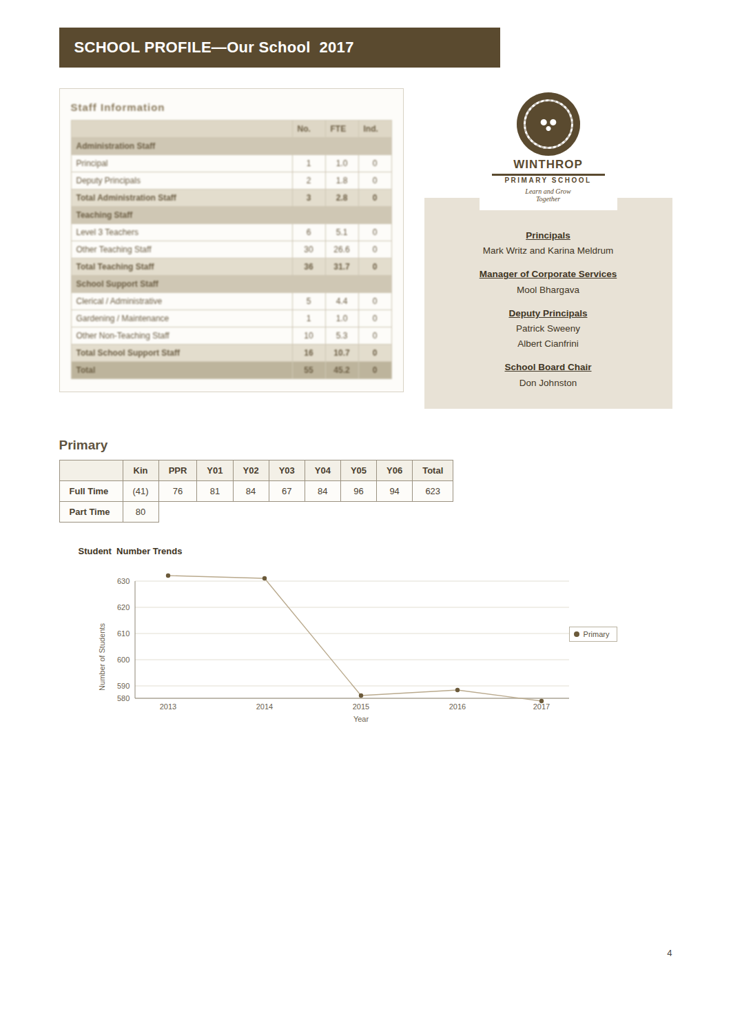SCHOOL PROFILE—Our School 2017
Staff Information
| | No. | FTE | Ind. |
| --- | --- | --- | --- |
| Administration Staff |
| Principal | 1 | 1.0 | 0 |
| Deputy Principals | 2 | 1.8 | 0 |
| Total Administration Staff | 3 | 2.8 | 0 |
| Teaching Staff |
| Level 3 Teachers | 6 | 5.1 | 0 |
| Other Teaching Staff | 30 | 26.6 | 0 |
| Total Teaching Staff | 36 | 31.7 | 0 |
| School Support Staff |
| Clerical / Administrative | 5 | 4.4 | 0 |
| Gardening / Maintenance | 1 | 1.0 | 0 |
| Other Non-Teaching Staff | 10 | 5.3 | 0 |
| Total School Support Staff | 16 | 10.7 | 0 |
| Total | 55 | 45.2 | 0 |
WINTHROP
PRIMARY SCHOOL
Learn and Grow
Together
Principals
Mark Writz and Karina Meldrum
Manager of Corporate Services
Mool Bhargava
Deputy Principals
Patrick Sweeny
Albert Cianfrini
School Board Chair
Don Johnston
Primary
| | Kin | PPR | Y01 | Y02 | Y03 | Y04 | Y05 | Y06 | Total |
| --- | --- | --- | --- | --- | --- | --- | --- | --- | --- |
| Full Time | (41) | 76 | 81 | 84 | 67 | 84 | 96 | 94 | 623 |
| Part Time | 80 | | | | | | | | |
Student Number Trends
630 620 610 600 590 580 2013 2014 2015 2016 2017 Year Number of Students
Primary
4